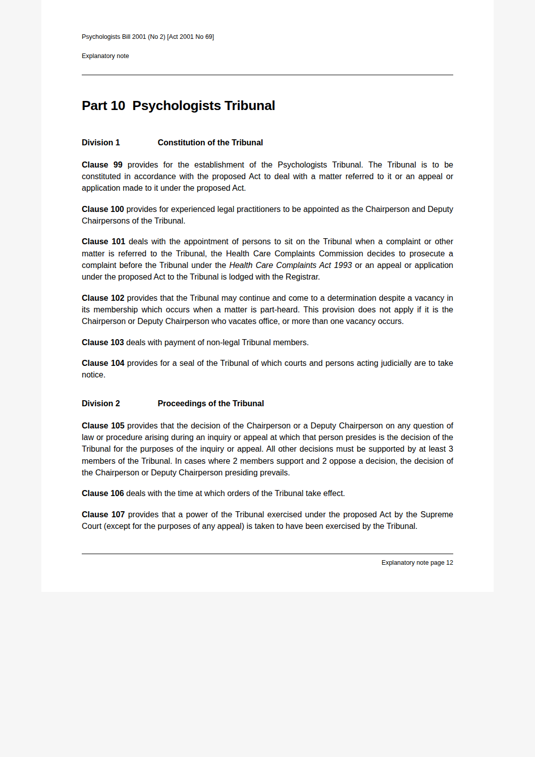Psychologists Bill 2001 (No 2) [Act 2001 No 69]
Explanatory note
Part 10 Psychologists Tribunal
Division 1 Constitution of the Tribunal
Clause 99 provides for the establishment of the Psychologists Tribunal. The Tribunal is to be constituted in accordance with the proposed Act to deal with a matter referred to it or an appeal or application made to it under the proposed Act.
Clause 100 provides for experienced legal practitioners to be appointed as the Chairperson and Deputy Chairpersons of the Tribunal.
Clause 101 deals with the appointment of persons to sit on the Tribunal when a complaint or other matter is referred to the Tribunal, the Health Care Complaints Commission decides to prosecute a complaint before the Tribunal under the Health Care Complaints Act 1993 or an appeal or application under the proposed Act to the Tribunal is lodged with the Registrar.
Clause 102 provides that the Tribunal may continue and come to a determination despite a vacancy in its membership which occurs when a matter is part-heard. This provision does not apply if it is the Chairperson or Deputy Chairperson who vacates office, or more than one vacancy occurs.
Clause 103 deals with payment of non-legal Tribunal members.
Clause 104 provides for a seal of the Tribunal of which courts and persons acting judicially are to take notice.
Division 2 Proceedings of the Tribunal
Clause 105 provides that the decision of the Chairperson or a Deputy Chairperson on any question of law or procedure arising during an inquiry or appeal at which that person presides is the decision of the Tribunal for the purposes of the inquiry or appeal. All other decisions must be supported by at least 3 members of the Tribunal. In cases where 2 members support and 2 oppose a decision, the decision of the Chairperson or Deputy Chairperson presiding prevails.
Clause 106 deals with the time at which orders of the Tribunal take effect.
Clause 107 provides that a power of the Tribunal exercised under the proposed Act by the Supreme Court (except for the purposes of any appeal) is taken to have been exercised by the Tribunal.
Explanatory note page 12